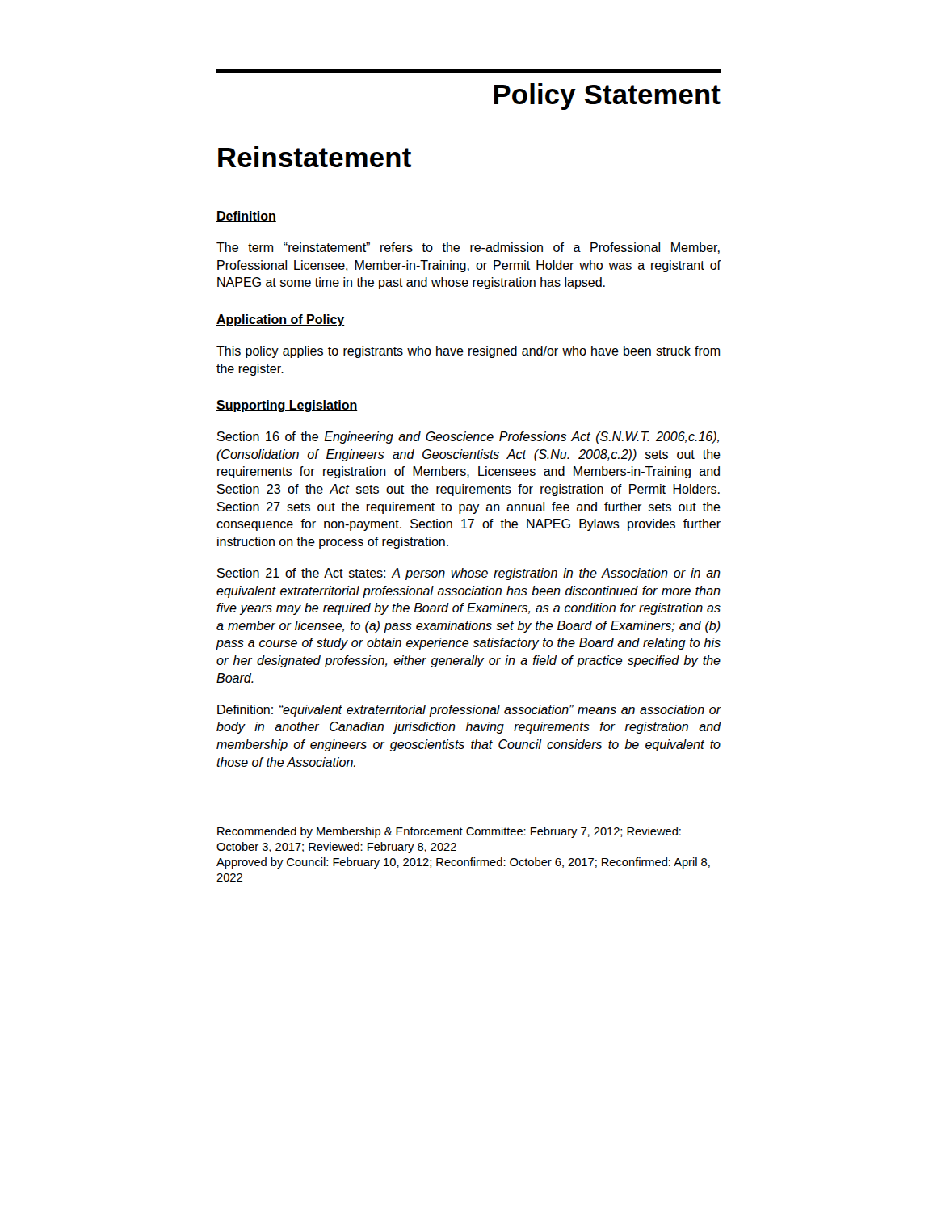Policy Statement
Reinstatement
Definition
The term “reinstatement” refers to the re-admission of a Professional Member, Professional Licensee, Member-in-Training, or Permit Holder who was a registrant of NAPEG at some time in the past and whose registration has lapsed.
Application of Policy
This policy applies to registrants who have resigned and/or who have been struck from the register.
Supporting Legislation
Section 16 of the Engineering and Geoscience Professions Act (S.N.W.T. 2006,c.16), (Consolidation of Engineers and Geoscientists Act (S.Nu. 2008,c.2)) sets out the requirements for registration of Members, Licensees and Members-in-Training and Section 23 of the Act sets out the requirements for registration of Permit Holders. Section 27 sets out the requirement to pay an annual fee and further sets out the consequence for non-payment. Section 17 of the NAPEG Bylaws provides further instruction on the process of registration.
Section 21 of the Act states: A person whose registration in the Association or in an equivalent extraterritorial professional association has been discontinued for more than five years may be required by the Board of Examiners, as a condition for registration as a member or licensee, to (a) pass examinations set by the Board of Examiners; and (b) pass a course of study or obtain experience satisfactory to the Board and relating to his or her designated profession, either generally or in a field of practice specified by the Board.
Definition: “equivalent extraterritorial professional association” means an association or body in another Canadian jurisdiction having requirements for registration and membership of engineers or geoscientists that Council considers to be equivalent to those of the Association.
Recommended by Membership & Enforcement Committee: February 7, 2012; Reviewed: October 3, 2017; Reviewed: February 8, 2022
Approved by Council: February 10, 2012; Reconfirmed: October 6, 2017; Reconfirmed: April 8, 2022